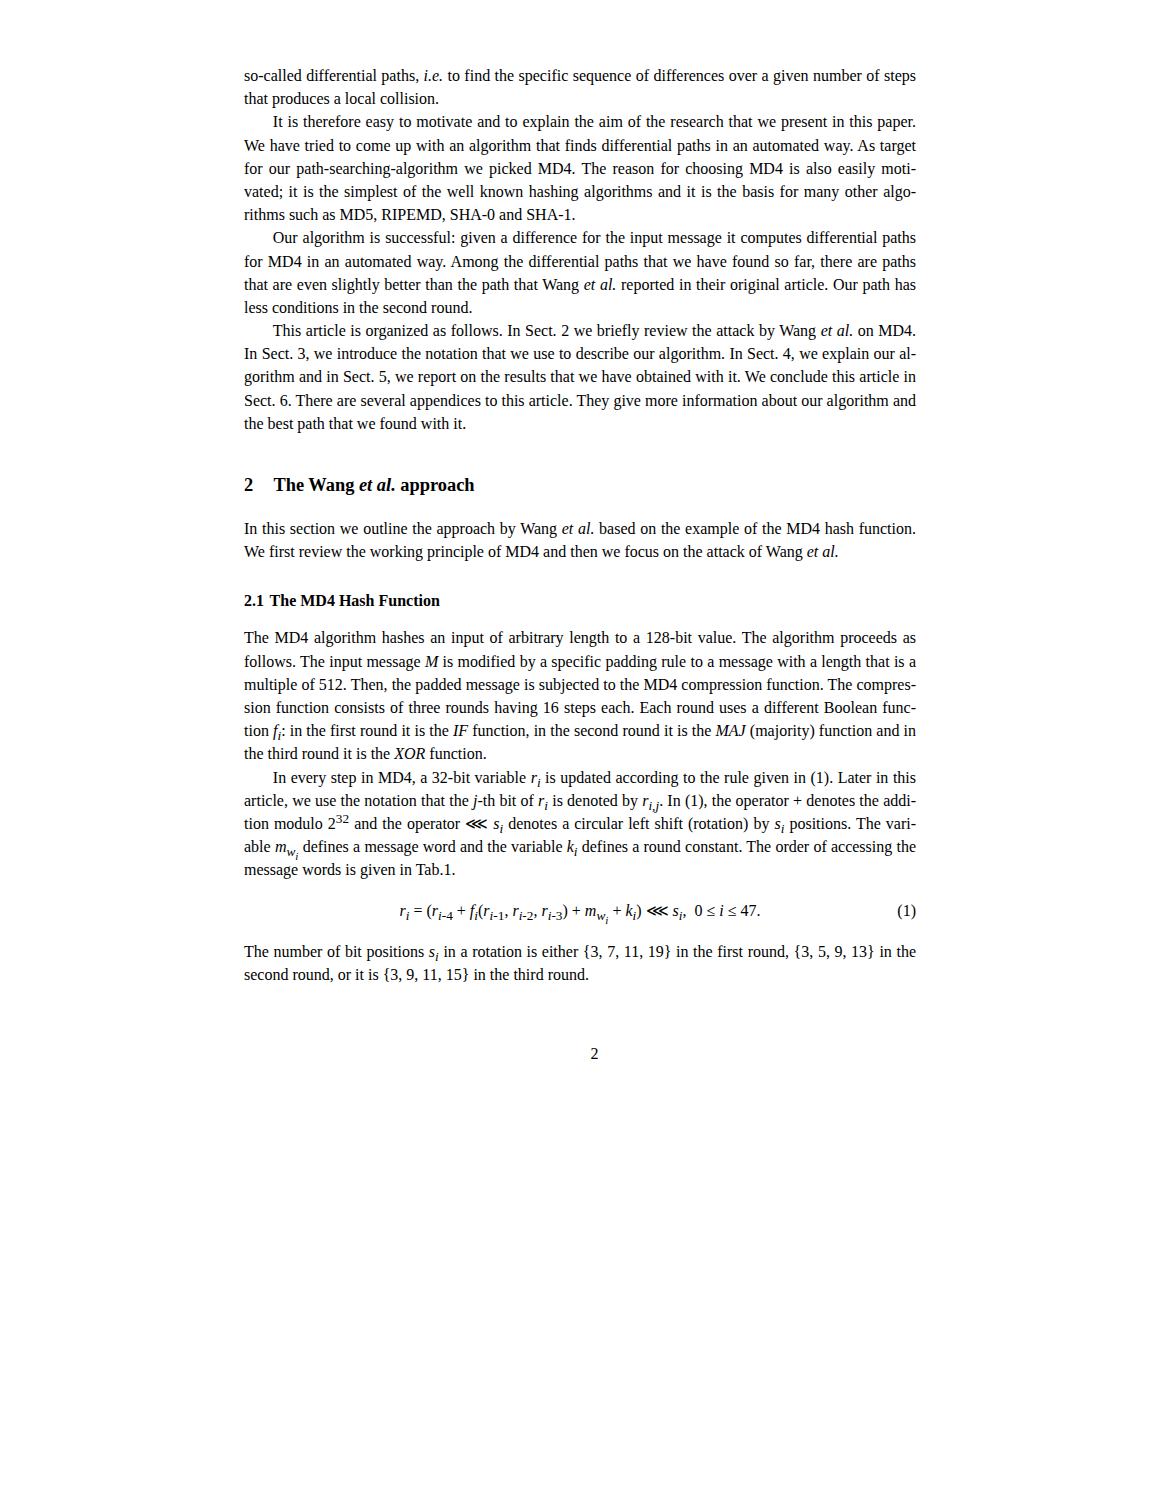so-called differential paths, i.e. to find the specific sequence of differences over a given number of steps that produces a local collision.
It is therefore easy to motivate and to explain the aim of the research that we present in this paper. We have tried to come up with an algorithm that finds differential paths in an automated way. As target for our path-searching-algorithm we picked MD4. The reason for choosing MD4 is also easily motivated; it is the simplest of the well known hashing algorithms and it is the basis for many other algorithms such as MD5, RIPEMD, SHA-0 and SHA-1.
Our algorithm is successful: given a difference for the input message it computes differential paths for MD4 in an automated way. Among the differential paths that we have found so far, there are paths that are even slightly better than the path that Wang et al. reported in their original article. Our path has less conditions in the second round.
This article is organized as follows. In Sect. 2 we briefly review the attack by Wang et al. on MD4. In Sect. 3, we introduce the notation that we use to describe our algorithm. In Sect. 4, we explain our algorithm and in Sect. 5, we report on the results that we have obtained with it. We conclude this article in Sect. 6. There are several appendices to this article. They give more information about our algorithm and the best path that we found with it.
2 The Wang et al. approach
In this section we outline the approach by Wang et al. based on the example of the MD4 hash function. We first review the working principle of MD4 and then we focus on the attack of Wang et al.
2.1 The MD4 Hash Function
The MD4 algorithm hashes an input of arbitrary length to a 128-bit value. The algorithm proceeds as follows. The input message M is modified by a specific padding rule to a message with a length that is a multiple of 512. Then, the padded message is subjected to the MD4 compression function. The compression function consists of three rounds having 16 steps each. Each round uses a different Boolean function fi: in the first round it is the IF function, in the second round it is the MAJ (majority) function and in the third round it is the XOR function.
In every step in MD4, a 32-bit variable ri is updated according to the rule given in (1). Later in this article, we use the notation that the j-th bit of ri is denoted by ri,j. In (1), the operator + denotes the addition modulo 232 and the operator ⋘ si denotes a circular left shift (rotation) by si positions. The variable mwi defines a message word and the variable ki defines a round constant. The order of accessing the message words is given in Tab.1.
ri = (ri-4 + fi(ri-1, ri-2, ri-3) + mwi + ki) ⋘ si, 0 ≤ i ≤ 47. (1)
The number of bit positions si in a rotation is either {3, 7, 11, 19} in the first round, {3, 5, 9, 13} in the second round, or it is {3, 9, 11, 15} in the third round.
2